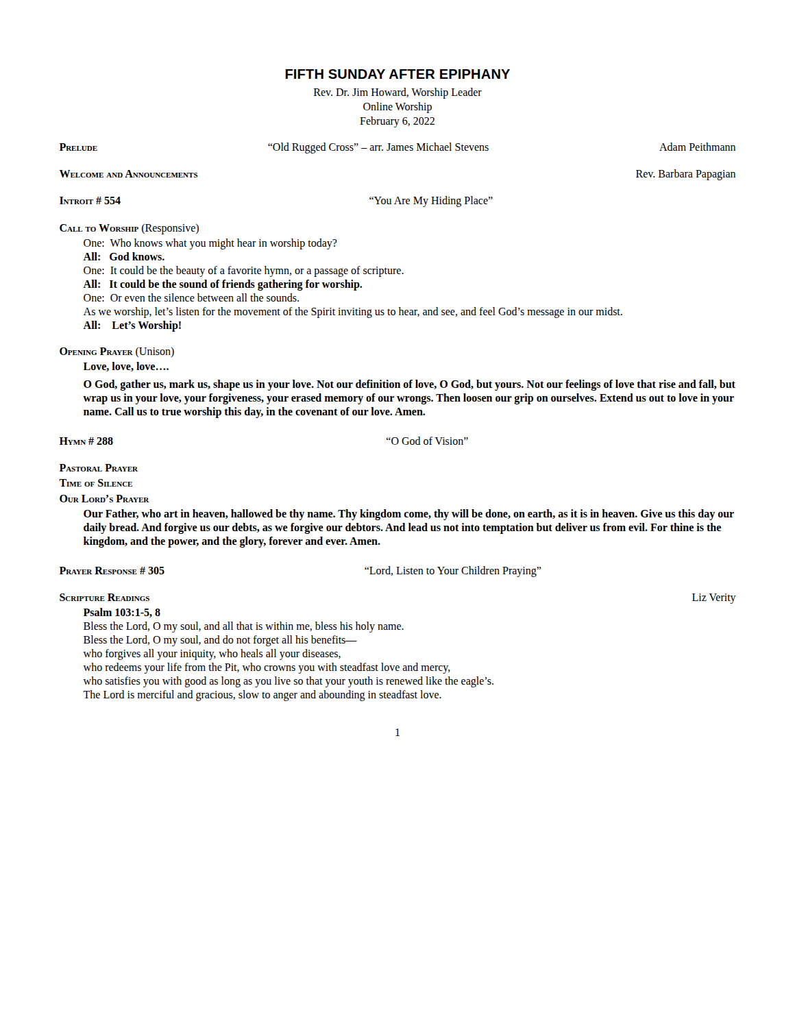FIFTH SUNDAY AFTER EPIPHANY
Rev. Dr. Jim Howard, Worship Leader
Online Worship
February 6, 2022
Prelude “Old Rugged Cross” – arr. James Michael Stevens Adam Peithmann
Welcome and Announcements Rev. Barbara Papagian
Introit # 554 “You Are My Hiding Place”
Call to Worship (Responsive)
One: Who knows what you might hear in worship today?
All: God knows.
One: It could be the beauty of a favorite hymn, or a passage of scripture.
All: It could be the sound of friends gathering for worship.
One: Or even the silence between all the sounds.
As we worship, let’s listen for the movement of the Spirit inviting us to hear, and see, and feel God’s message in our midst.
All: Let’s Worship!
Opening Prayer (Unison)
Love, love, love….
O God, gather us, mark us, shape us in your love. Not our definition of love, O God, but yours. Not our feelings of love that rise and fall, but wrap us in your love, your forgiveness, your erased memory of our wrongs. Then loosen our grip on ourselves. Extend us out to love in your name. Call us to true worship this day, in the covenant of our love. Amen.
Hymn # 288 “O God of Vision”
Pastoral Prayer
Time of Silence
Our Lord’s Prayer
Our Father, who art in heaven, hallowed be thy name. Thy kingdom come, thy will be done, on earth, as it is in heaven. Give us this day our daily bread. And forgive us our debts, as we forgive our debtors. And lead us not into temptation but deliver us from evil. For thine is the kingdom, and the power, and the glory, forever and ever. Amen.
Prayer Response # 305 “Lord, Listen to Your Children Praying”
Scripture Readings Liz Verity
Psalm 103:1-5, 8
Bless the Lord, O my soul, and all that is within me, bless his holy name.
Bless the Lord, O my soul, and do not forget all his benefits—
who forgives all your iniquity, who heals all your diseases,
who redeems your life from the Pit, who crowns you with steadfast love and mercy,
who satisfies you with good as long as you live so that your youth is renewed like the eagle’s.
The Lord is merciful and gracious, slow to anger and abounding in steadfast love.
1